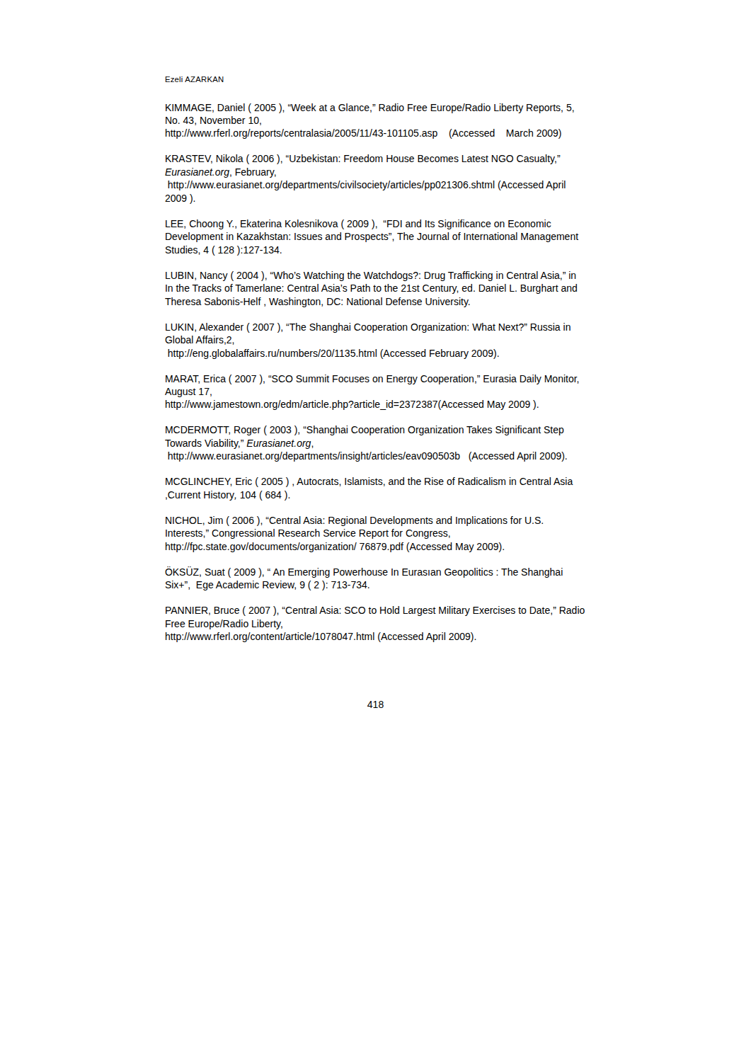Ezeli AZARKAN
KIMMAGE, Daniel ( 2005 ), “Week at a Glance,” Radio Free Europe/Radio Liberty Reports, 5, No. 43, November 10,
http://www.rferl.org/reports/centralasia/2005/11/43-101105.asp (Accessed March 2009)
KRASTEV, Nikola ( 2006 ), “Uzbekistan: Freedom House Becomes Latest NGO Casualty,” Eurasianet.org, February,
http://www.eurasianet.org/departments/civilsociety/articles/pp021306.shtml (Accessed April 2009 ).
LEE, Choong Y., Ekaterina Kolesnikova ( 2009 ), “FDI and Its Significance on Economic Development in Kazakhstan: Issues and Prospects”, The Journal of International Management Studies, 4 ( 128 ):127-134.
LUBIN, Nancy ( 2004 ), “Who’s Watching the Watchdogs?: Drug Trafficking in Central Asia,” in In the Tracks of Tamerlane: Central Asia’s Path to the 21st Century, ed. Daniel L. Burghart and Theresa Sabonis-Helf , Washington, DC: National Defense University.
LUKIN, Alexander ( 2007 ), “The Shanghai Cooperation Organization: What Next?” Russia in Global Affairs,2,
http://eng.globalaffairs.ru/numbers/20/1135.html (Accessed February 2009).
MARAT, Erica ( 2007 ), “SCO Summit Focuses on Energy Cooperation,” Eurasia Daily Monitor, August 17,
http://www.jamestown.org/edm/article.php?article_id=2372387(Accessed May 2009 ).
MCDERMOTT, Roger ( 2003 ), “Shanghai Cooperation Organization Takes Significant Step Towards Viability,” Eurasianet.org,
http://www.eurasianet.org/departments/insight/articles/eav090503b (Accessed April 2009).
MCGLINCHEY, Eric ( 2005 ) , Autocrats, Islamists, and the Rise of Radicalism in Central Asia ,Current History, 104 ( 684 ).
NICHOL, Jim ( 2006 ), “Central Asia: Regional Developments and Implications for U.S. Interests,” Congressional Research Service Report for Congress, http://fpc.state.gov/documents/organization/ 76879.pdf (Accessed May 2009).
ÖKSÜZ, Suat ( 2009 ), “ An Emerging Powerhouse In Eurasıan Geopolitics : The Shanghai Six+”, Ege Academic Review, 9 ( 2 ): 713-734.
PANNIER, Bruce ( 2007 ), “Central Asia: SCO to Hold Largest Military Exercises to Date,” Radio Free Europe/Radio Liberty,
http://www.rferl.org/content/article/1078047.html (Accessed April 2009).
418